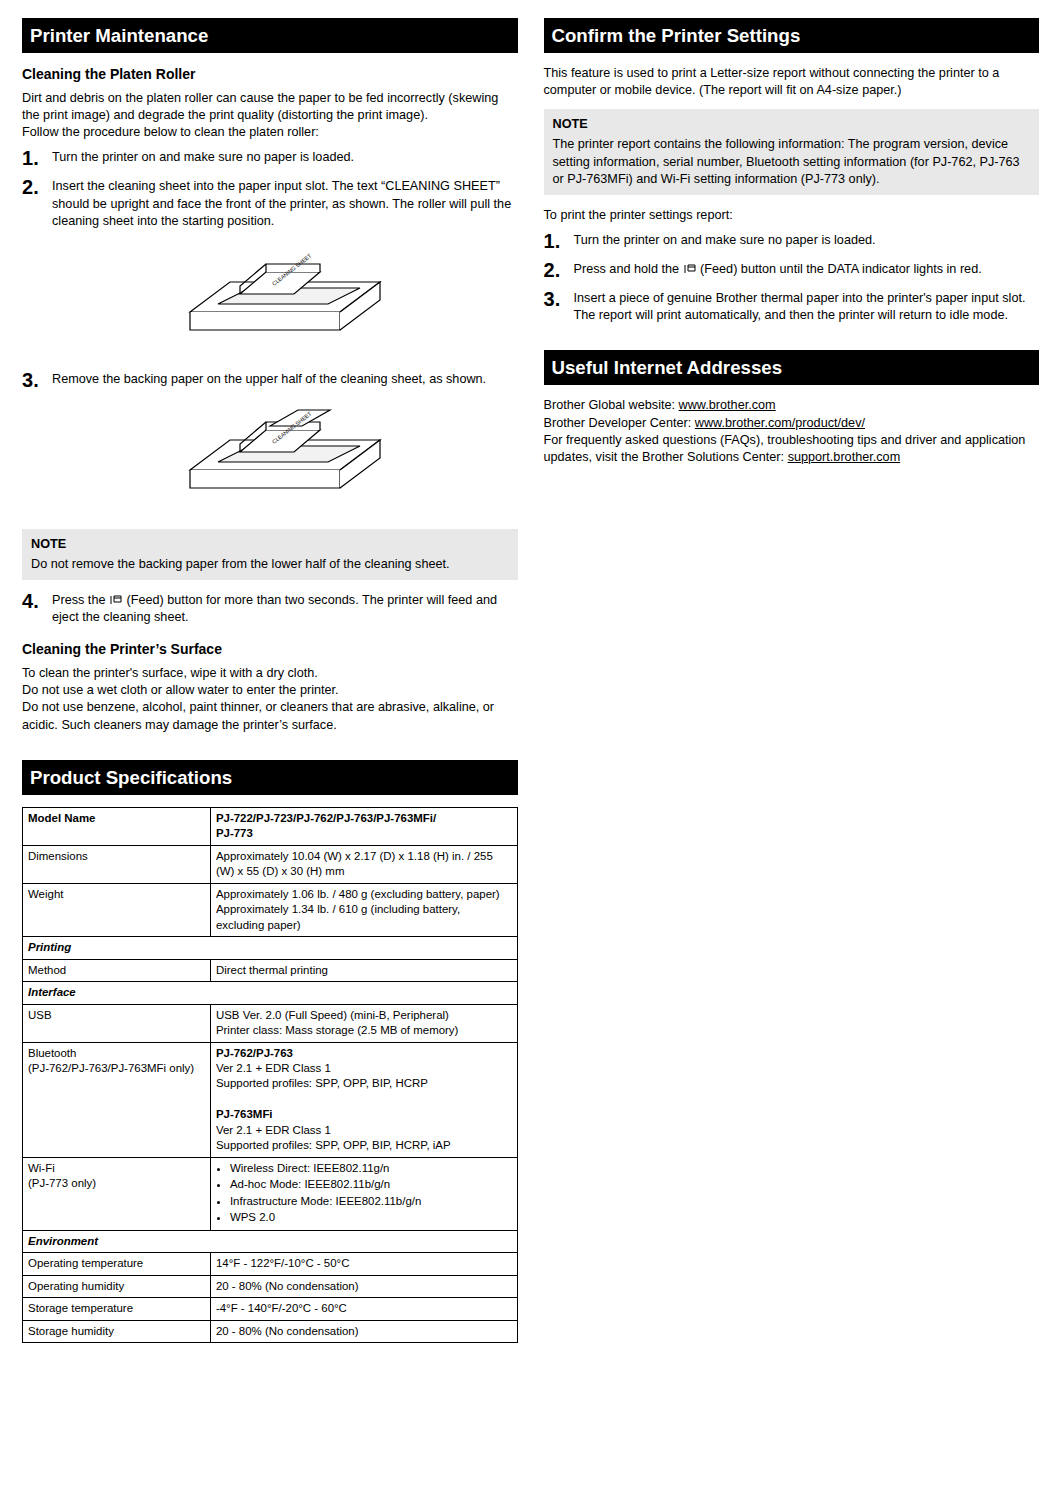Printer Maintenance
Cleaning the Platen Roller
Dirt and debris on the platen roller can cause the paper to be fed incorrectly (skewing the print image) and degrade the print quality (distorting the print image).
Follow the procedure below to clean the platen roller:
Turn the printer on and make sure no paper is loaded.
Insert the cleaning sheet into the paper input slot. The text “CLEANING SHEET” should be upright and face the front of the printer, as shown. The roller will pull the cleaning sheet into the starting position.
CLEANING SHEET
Remove the backing paper on the upper half of the cleaning sheet, as shown.
CLEANING SHEET
NOTE
Do not remove the backing paper from the lower half of the cleaning sheet.
Press the (Feed) button for more than two seconds. The printer will feed and eject the cleaning sheet.
Cleaning the Printer’s Surface
To clean the printer's surface, wipe it with a dry cloth.
Do not use a wet cloth or allow water to enter the printer.
Do not use benzene, alcohol, paint thinner, or cleaners that are abrasive, alkaline, or acidic. Such cleaners may damage the printer’s surface.
Product Specifications
| Model Name | PJ-722/PJ-723/PJ-762/PJ-763/PJ-763MFi/ PJ-773 |
| --- | --- |
| Dimensions | Approximately 10.04 (W) x 2.17 (D) x 1.18 (H) in. / 255 (W) x 55 (D) x 30 (H) mm |
| Weight | Approximately 1.06 lb. / 480 g (excluding battery, paper) Approximately 1.34 lb. / 610 g (including battery, excluding paper) |
| Printing |
| Method | Direct thermal printing |
| Interface |
| USB | USB Ver. 2.0 (Full Speed) (mini-B, Peripheral) Printer class: Mass storage (2.5 MB of memory) |
| Bluetooth (PJ-762/PJ-763/PJ-763MFi only) | PJ-762/PJ-763 Ver 2.1 + EDR Class 1 Supported profiles: SPP, OPP, BIP, HCRP PJ-763MFi Ver 2.1 + EDR Class 1 Supported profiles: SPP, OPP, BIP, HCRP, iAP |
| Wi-Fi (PJ-773 only) | Wireless Direct: IEEE802.11g/n Ad-hoc Mode: IEEE802.11b/g/n Infrastructure Mode: IEEE802.11b/g/n WPS 2.0 |
| Environment |
| Operating temperature | 14°F - 122°F/-10°C - 50°C |
| Operating humidity | 20 - 80% (No condensation) |
| Storage temperature | -4°F - 140°F/-20°C - 60°C |
| Storage humidity | 20 - 80% (No condensation) |
Confirm the Printer Settings
This feature is used to print a Letter-size report without connecting the printer to a computer or mobile device. (The report will fit on A4-size paper.)
NOTE
The printer report contains the following information: The program version, device setting information, serial number, Bluetooth setting information (for PJ-762, PJ-763 or PJ-763MFi) and Wi-Fi setting information (PJ-773 only).
To print the printer settings report:
Turn the printer on and make sure no paper is loaded.
Press and hold the (Feed) button until the DATA indicator lights in red.
Insert a piece of genuine Brother thermal paper into the printer's paper input slot. The report will print automatically, and then the printer will return to idle mode.
Useful Internet Addresses
Brother Global website: www.brother.com
Brother Developer Center: www.brother.com/product/dev/
For frequently asked questions (FAQs), troubleshooting tips and driver and application updates, visit the Brother Solutions Center: support.brother.com